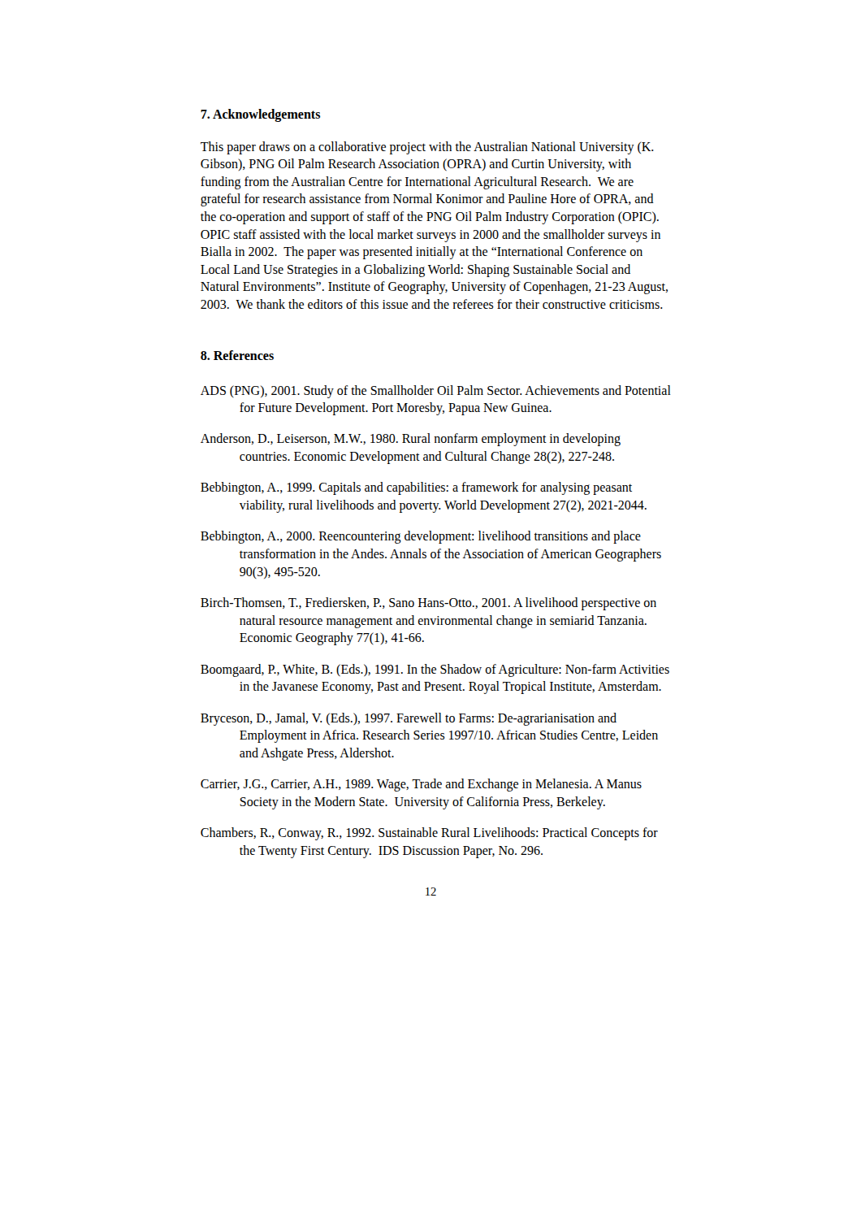7. Acknowledgements
This paper draws on a collaborative project with the Australian National University (K. Gibson), PNG Oil Palm Research Association (OPRA) and Curtin University, with funding from the Australian Centre for International Agricultural Research. We are grateful for research assistance from Normal Konimor and Pauline Hore of OPRA, and the co-operation and support of staff of the PNG Oil Palm Industry Corporation (OPIC). OPIC staff assisted with the local market surveys in 2000 and the smallholder surveys in Bialla in 2002. The paper was presented initially at the “International Conference on Local Land Use Strategies in a Globalizing World: Shaping Sustainable Social and Natural Environments”. Institute of Geography, University of Copenhagen, 21-23 August, 2003. We thank the editors of this issue and the referees for their constructive criticisms.
8. References
ADS (PNG), 2001. Study of the Smallholder Oil Palm Sector. Achievements and Potential for Future Development. Port Moresby, Papua New Guinea.
Anderson, D., Leiserson, M.W., 1980. Rural nonfarm employment in developing countries. Economic Development and Cultural Change 28(2), 227-248.
Bebbington, A., 1999. Capitals and capabilities: a framework for analysing peasant viability, rural livelihoods and poverty. World Development 27(2), 2021-2044.
Bebbington, A., 2000. Reencountering development: livelihood transitions and place transformation in the Andes. Annals of the Association of American Geographers 90(3), 495-520.
Birch-Thomsen, T., Frediersken, P., Sano Hans-Otto., 2001. A livelihood perspective on natural resource management and environmental change in semiarid Tanzania. Economic Geography 77(1), 41-66.
Boomgaard, P., White, B. (Eds.), 1991. In the Shadow of Agriculture: Non-farm Activities in the Javanese Economy, Past and Present. Royal Tropical Institute, Amsterdam.
Bryceson, D., Jamal, V. (Eds.), 1997. Farewell to Farms: De-agrarianisation and Employment in Africa. Research Series 1997/10. African Studies Centre, Leiden and Ashgate Press, Aldershot.
Carrier, J.G., Carrier, A.H., 1989. Wage, Trade and Exchange in Melanesia. A Manus Society in the Modern State. University of California Press, Berkeley.
Chambers, R., Conway, R., 1992. Sustainable Rural Livelihoods: Practical Concepts for the Twenty First Century. IDS Discussion Paper, No. 296.
12